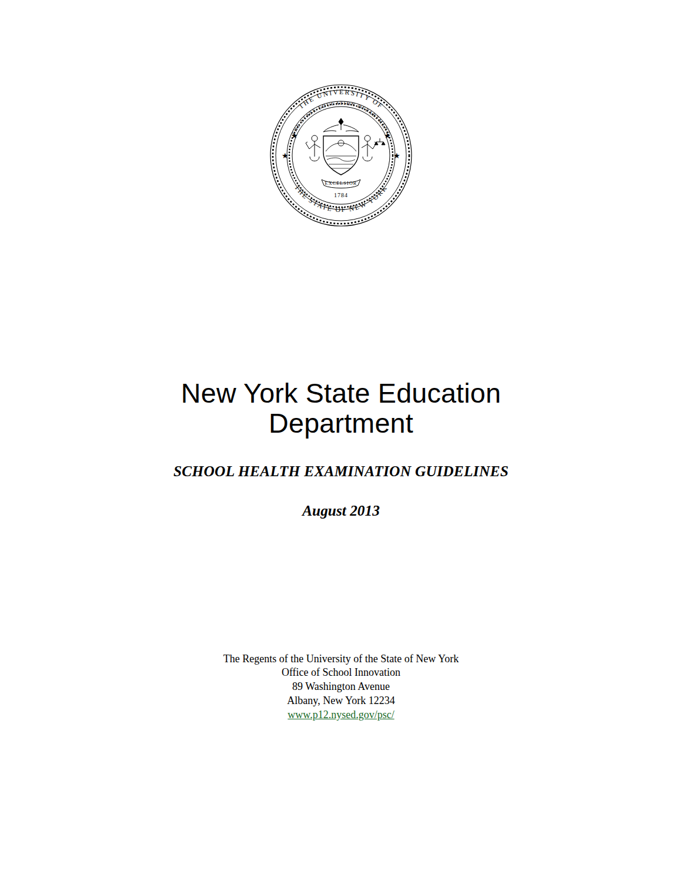Seal of the University of the State of New York THE UNIVERSITY OF THE STATE OF NEW YORK THE STATE EDUCATION DEPARTMENT ★ ★ ★ ★ 1784 EXCELSIOR
New York State Education Department
SCHOOL HEALTH EXAMINATION GUIDELINES
August 2013
The Regents of the University of the State of New York
Office of School Innovation
89 Washington Avenue
Albany, New York 12234
www.p12.nysed.gov/psc/